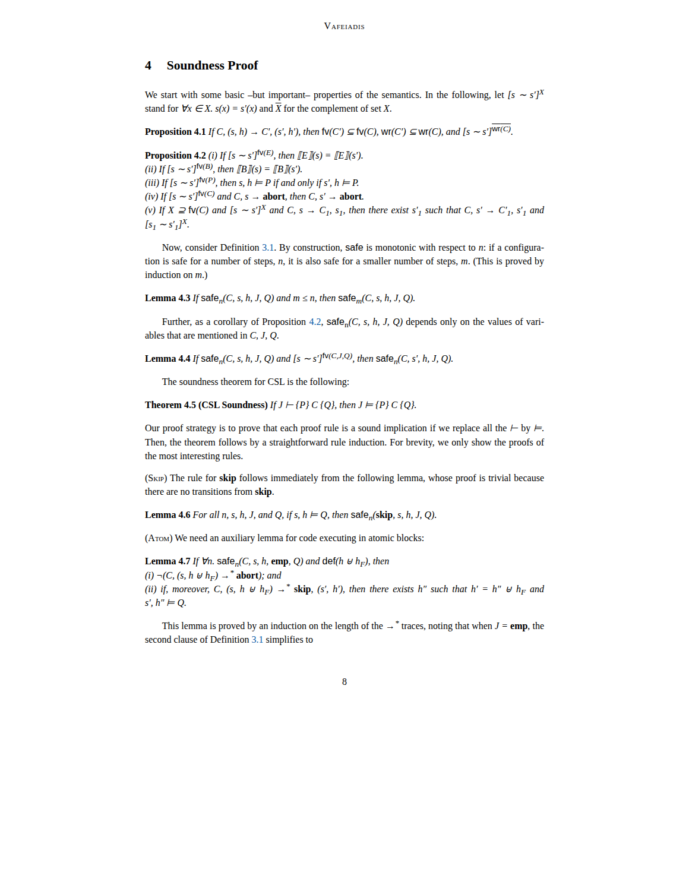Vafeiadis
4 Soundness Proof
We start with some basic –but important– properties of the semantics. In the following, let [s ∼ s′]X stand for ∀x ∈ X. s(x) = s′(x) and X for the complement of set X.
Proposition 4.1 If C, (s, h) → C′, (s′, h′), then fv(C′) ⊆ fv(C), wr(C′) ⊆ wr(C), and [s ∼ s′]wr(C).
Proposition 4.2 (i) If [s ∼ s′]fv(E), then ⟦E⟧(s) = ⟦E⟧(s′).
(ii) If [s ∼ s′]fv(B), then ⟦B⟧(s) = ⟦B⟧(s′).
(iii) If [s ∼ s′]fv(P), then s, h ⊨ P if and only if s′, h ⊨ P.
(iv) If [s ∼ s′]fv(C) and C, s → abort, then C, s′ → abort.
(v) If X ⊇ fv(C) and [s ∼ s′]X and C, s → C1, s1, then there exist s′1 such that C, s′ → C′1, s′1 and [s1 ∼ s′1]X.
Now, consider Definition 3.1. By construction, safe is monotonic with respect to n: if a configuration is safe for a number of steps, n, it is also safe for a smaller number of steps, m. (This is proved by induction on m.)
Lemma 4.3 If safen(C, s, h, J, Q) and m ≤ n, then safem(C, s, h, J, Q).
Further, as a corollary of Proposition 4.2, safen(C, s, h, J, Q) depends only on the values of variables that are mentioned in C, J, Q.
Lemma 4.4 If safen(C, s, h, J, Q) and [s ∼ s′]fv(C,J,Q), then safen(C, s′, h, J, Q).
The soundness theorem for CSL is the following:
Theorem 4.5 (CSL Soundness) If J ⊢ {P} C {Q}, then J ⊨ {P} C {Q}.
Our proof strategy is to prove that each proof rule is a sound implication if we replace all the ⊢ by ⊨. Then, the theorem follows by a straightforward rule induction. For brevity, we only show the proofs of the most interesting rules.
(Skip) The rule for skip follows immediately from the following lemma, whose proof is trivial because there are no transitions from skip.
Lemma 4.6 For all n, s, h, J, and Q, if s, h ⊨ Q, then safen(skip, s, h, J, Q).
(Atom) We need an auxiliary lemma for code executing in atomic blocks:
Lemma 4.7 If ∀n. safen(C, s, h, emp, Q) and def(h ⊎ hF), then
(i) ¬(C, (s, h ⊎ hF) →* abort); and
(ii) if, moreover, C, (s, h ⊎ hF) →* skip, (s′, h′), then there exists h″ such that h′ = h″ ⊎ hF and s′, h″ ⊨ Q.
This lemma is proved by an induction on the length of the →* traces, noting that when J = emp, the second clause of Definition 3.1 simplifies to
8